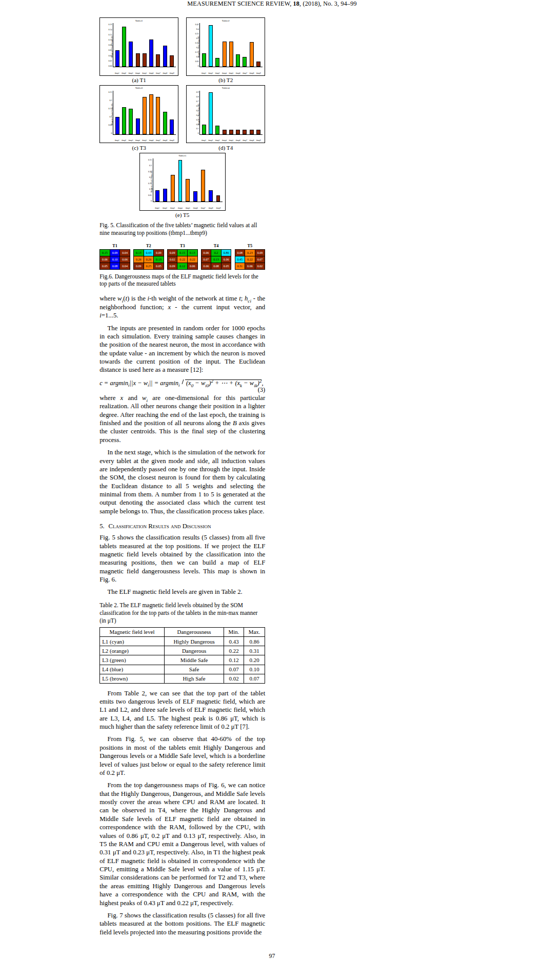MEASUREMENT SCIENCE REVIEW, 18, (2018), No. 3, 94–99
Tablet1
Magnetic Field Value (T)
0.160.140.120.100.080.060.040.020.00
tbmp1 tbmp2 tbmp3 tbmp4 tbmp5 tbmp6 tbmp7 tbmp8 tbmp9
(a) T1
Tablet2
Magnetic Field Value (T)
0.450.40.350.30.250.20.150.10.050
tbmp1 tbmp2 tbmp3 tbmp4 tbmp5 tbmp6 tbmp7 tbmp8 tbmp9
(b) T2
Tablet3
Magnetic Field Value (T)
0.250.20.150.10.050
tbmp1 tbmp2 tbmp3 tbmp4 tbmp5 tbmp6 tbmp7 tbmp8 tbmp9
(c) T3
Tablet4
Magnetic Field Value (T)
0.90.80.70.60.50.40.30.20.10
tbmp1 tbmp2 tbmp3 tbmp4 tbmp5 tbmp6 tbmp7 tbmp8 tbmp9
(d) T4
Tablet5
Magnetic Field Value (T)
0.350.30.250.20.150.10.050
tbmp1 tbmp2 tbmp3 tbmp4 tbmp5 tbmp6 tbmp7 tbmp8 tbmp9
(e) T5
Fig. 5. Classification of the five tablets’ magnetic field values at all nine measuring top positions (tbmp1...tbmp9)
T1
| 0.15 | 0.09 | 0.04 |
| 0.06 | 0.10 | 0.06 |
| 0.05 | 0.08 | 0.04 |
T2
| 0.13 | 0.43 | 0.09 |
| 0.26 | 0.26 | 0.13 |
| 0.09 | 0.25 | 0.05 |
T3
| 0.09 | 0.15 | 0.13 |
| 0.02 | 0.22 | 0.22 |
| 0.09 | 0.12 | 0.06 |
T4
| 0.06 | 0.2 | 0.86 |
| 0.07 | 0.13 | 0.06 |
| 0.06 | 0.08 | 0.05 |
T5
| 0.08 | 0.23 | 0.09 |
| 0.45 | 0.22 | 0.07 |
| 0.31 | 0.06 | 0.02 |
Fig.6. Dangerousness maps of the ELF magnetic field levels for the top parts of the measured tablets
where wi(t) is the i-th weight of the network at time t; hci - the neighborhood function; x - the current input vector, and i=1...5.
The inputs are presented in random order for 1000 epochs in each simulation. Every training sample causes changes in the position of the nearest neuron, the most in accordance with the update value - an increment by which the neuron is moved towards the current position of the input. The Euclidean distance is used here as a measure [12]:
c = argmini||x − wi|| = argmini (x0 − wi0)2 + ⋯ + (xk − wik)2, (3)
where x and wi are one-dimensional for this particular realization. All other neurons change their position in a lighter degree. After reaching the end of the last epoch, the training is finished and the position of all neurons along the B axis gives the cluster centroids. This is the final step of the clustering process.
In the next stage, which is the simulation of the network for every tablet at the given mode and side, all induction values are independently passed one by one through the input. Inside the SOM, the closest neuron is found for them by calculating the Euclidean distance to all 5 weights and selecting the minimal from them. A number from 1 to 5 is generated at the output denoting the associated class which the current test sample belongs to. Thus, the classification process takes place.
5. Classification Results and Discussion
Fig. 5 shows the classification results (5 classes) from all five tablets measured at the top positions. If we project the ELF magnetic field levels obtained by the classification into the measuring positions, then we can build a map of ELF magnetic field dangerousness levels. This map is shown in Fig. 6.
The ELF magnetic field levels are given in Table 2.
Table 2. The ELF magnetic field levels obtained by the SOM classification for the top parts of the tablets in the min-max manner (in μT)
| Magnetic field level | Dangerousness | Min. | Max. |
| --- | --- | --- | --- |
| L1 (cyan) | Highly Dangerous | 0.43 | 0.86 |
| L2 (orange) | Dangerous | 0.22 | 0.31 |
| L3 (green) | Middle Safe | 0.12 | 0.20 |
| L4 (blue) | Safe | 0.07 | 0.10 |
| L5 (brown) | High Safe | 0.02 | 0.07 |
From Table 2, we can see that the top part of the tablet emits two dangerous levels of ELF magnetic field, which are L1 and L2, and three safe levels of ELF magnetic field, which are L3, L4, and L5. The highest peak is 0.86 μT, which is much higher than the safety reference limit of 0.2 μT [7].
From Fig. 5, we can observe that 40-60% of the top positions in most of the tablets emit Highly Dangerous and Dangerous levels or a Middle Safe level, which is a borderline level of values just below or equal to the safety reference limit of 0.2 μT.
From the top dangerousness maps of Fig. 6, we can notice that the Highly Dangerous, Dangerous, and Middle Safe levels mostly cover the areas where CPU and RAM are located. It can be observed in T4, where the Highly Dangerous and Middle Safe levels of ELF magnetic field are obtained in correspondence with the RAM, followed by the CPU, with values of 0.86 μT, 0.2 μT and 0.13 μT, respectively. Also, in T5 the RAM and CPU emit a Dangerous level, with values of 0.31 μT and 0.23 μT, respectively. Also, in T1 the highest peak of ELF magnetic field is obtained in correspondence with the CPU, emitting a Middle Safe level with a value of 1.15 μT. Similar considerations can be performed for T2 and T3, where the areas emitting Highly Dangerous and Dangerous levels have a correspondence with the CPU and RAM, with the highest peaks of 0.43 μT and 0.22 μT, respectively.
Fig. 7 shows the classification results (5 classes) for all five tablets measured at the bottom positions. The ELF magnetic field levels projected into the measuring positions provide the
97